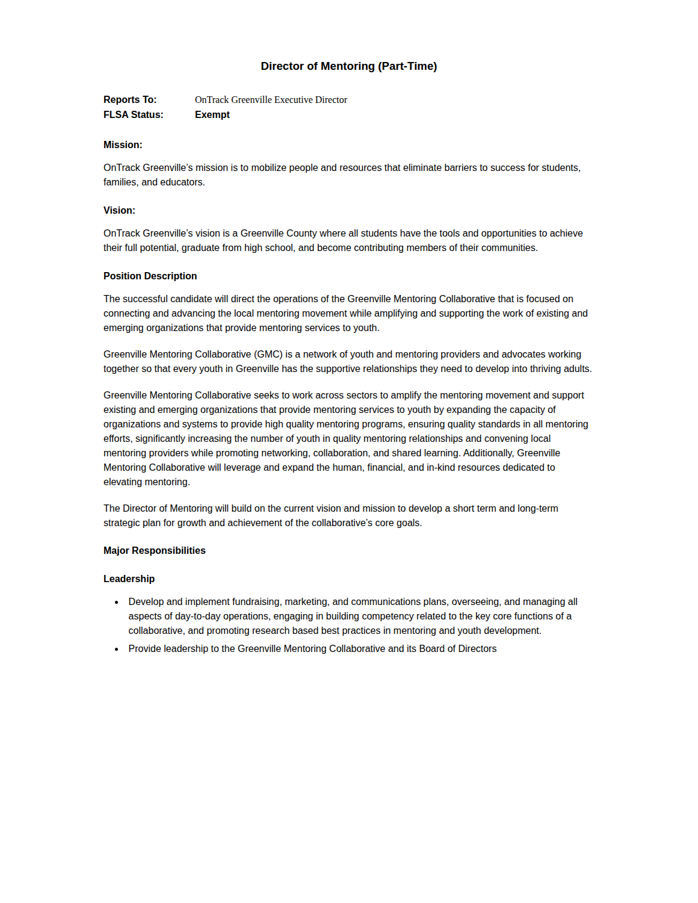Director of Mentoring (Part-Time)
Reports To: OnTrack Greenville Executive Director
FLSA Status: Exempt
Mission:
OnTrack Greenville’s mission is to mobilize people and resources that eliminate barriers to success for students, families, and educators.
Vision:
OnTrack Greenville’s vision is a Greenville County where all students have the tools and opportunities to achieve their full potential, graduate from high school, and become contributing members of their communities.
Position Description
The successful candidate will direct the operations of the Greenville Mentoring Collaborative that is focused on connecting and advancing the local mentoring movement while amplifying and supporting the work of existing and emerging organizations that provide mentoring services to youth.
Greenville Mentoring Collaborative (GMC) is a network of youth and mentoring providers and advocates working together so that every youth in Greenville has the supportive relationships they need to develop into thriving adults.
Greenville Mentoring Collaborative seeks to work across sectors to amplify the mentoring movement and support existing and emerging organizations that provide mentoring services to youth by expanding the capacity of organizations and systems to provide high quality mentoring programs, ensuring quality standards in all mentoring efforts, significantly increasing the number of youth in quality mentoring relationships and convening local mentoring providers while promoting networking, collaboration, and shared learning. Additionally, Greenville Mentoring Collaborative will leverage and expand the human, financial, and in-kind resources dedicated to elevating mentoring.
The Director of Mentoring will build on the current vision and mission to develop a short term and long-term strategic plan for growth and achievement of the collaborative’s core goals.
Major Responsibilities
Leadership
Develop and implement fundraising, marketing, and communications plans, overseeing, and managing all aspects of day-to-day operations, engaging in building competency related to the key core functions of a collaborative, and promoting research based best practices in mentoring and youth development.
Provide leadership to the Greenville Mentoring Collaborative and its Board of Directors